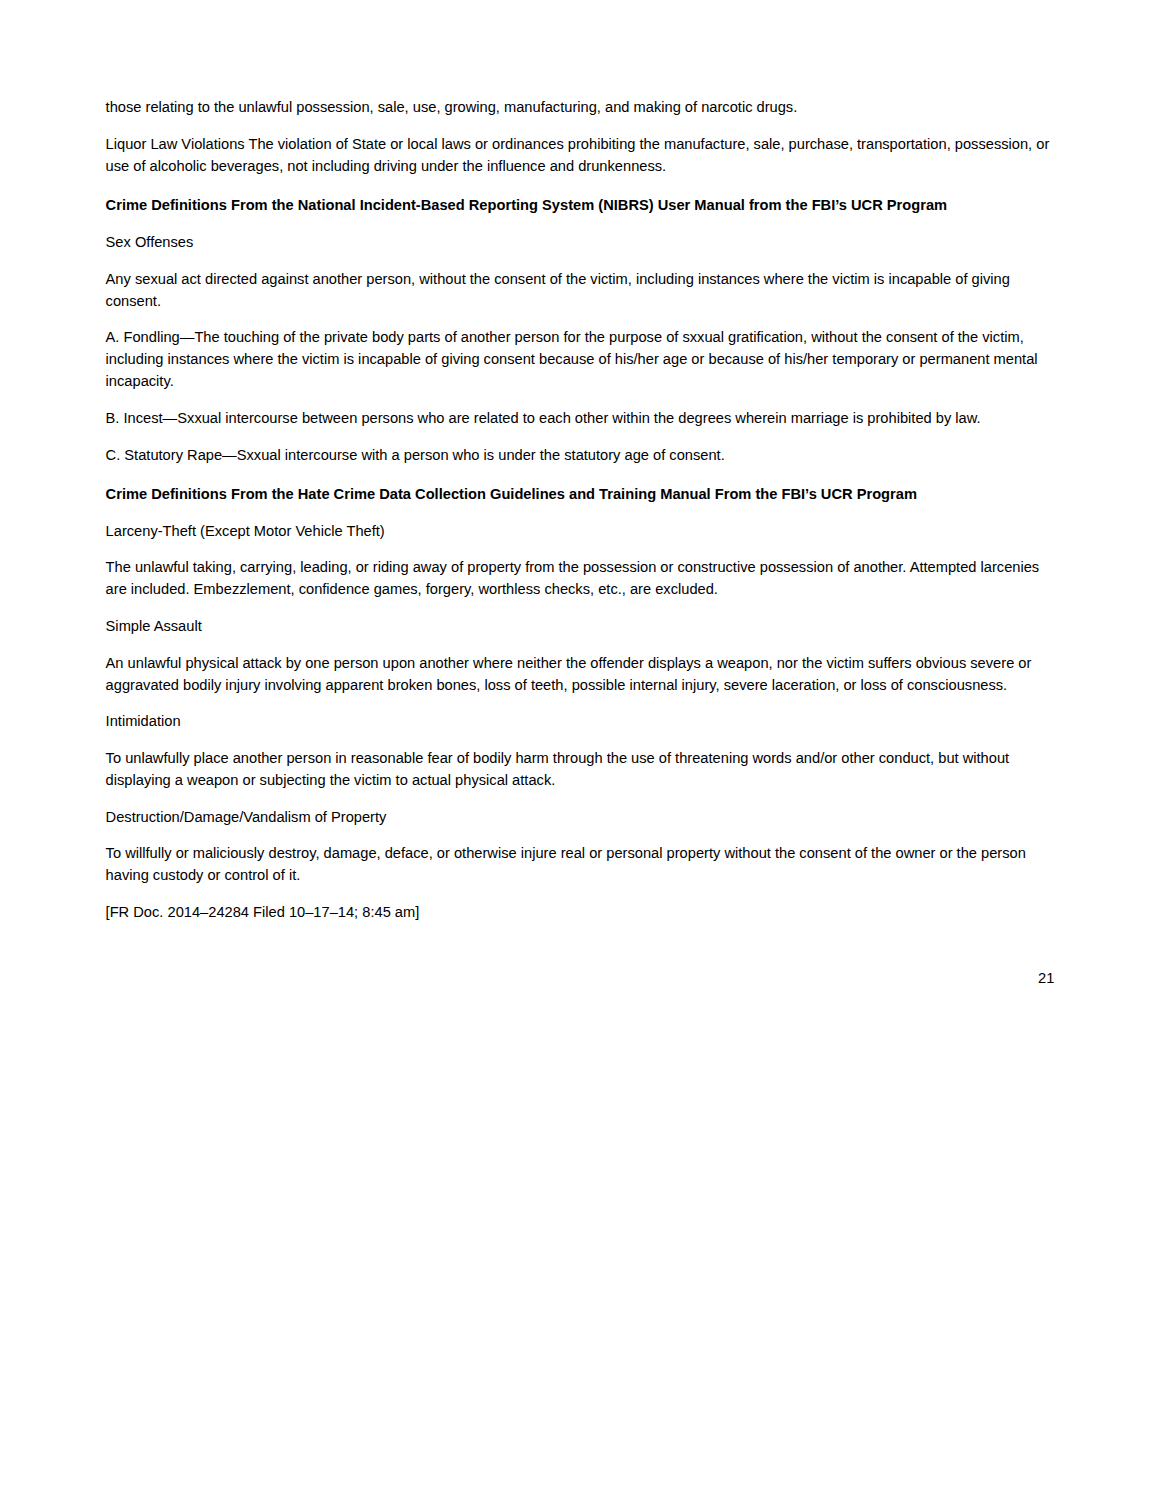those relating to the unlawful possession, sale, use, growing, manufacturing, and making of narcotic drugs.
Liquor Law Violations The violation of State or local laws or ordinances prohibiting the manufacture, sale, purchase, transportation, possession, or use of alcoholic beverages, not including driving under the influence and drunkenness.
Crime Definitions From the National Incident-Based Reporting System (NIBRS) User Manual from the FBI’s UCR Program
Sex Offenses
Any sexual act directed against another person, without the consent of the victim, including instances where the victim is incapable of giving consent.
A. Fondling—The touching of the private body parts of another person for the purpose of sxxual gratification, without the consent of the victim, including instances where the victim is incapable of giving consent because of his/her age or because of his/her temporary or permanent mental incapacity.
B. Incest—Sxxual intercourse between persons who are related to each other within the degrees wherein marriage is prohibited by law.
C. Statutory Rape—Sxxual intercourse with a person who is under the statutory age of consent.
Crime Definitions From the Hate Crime Data Collection Guidelines and Training Manual From the FBI’s UCR Program
Larceny-Theft (Except Motor Vehicle Theft)
The unlawful taking, carrying, leading, or riding away of property from the possession or constructive possession of another. Attempted larcenies are included. Embezzlement, confidence games, forgery, worthless checks, etc., are excluded.
Simple Assault
An unlawful physical attack by one person upon another where neither the offender displays a weapon, nor the victim suffers obvious severe or aggravated bodily injury involving apparent broken bones, loss of teeth, possible internal injury, severe laceration, or loss of consciousness.
Intimidation
To unlawfully place another person in reasonable fear of bodily harm through the use of threatening words and/or other conduct, but without displaying a weapon or subjecting the victim to actual physical attack.
Destruction/Damage/Vandalism of Property
To willfully or maliciously destroy, damage, deface, or otherwise injure real or personal property without the consent of the owner or the person having custody or control of it.
[FR Doc. 2014–24284 Filed 10–17–14; 8:45 am]
21